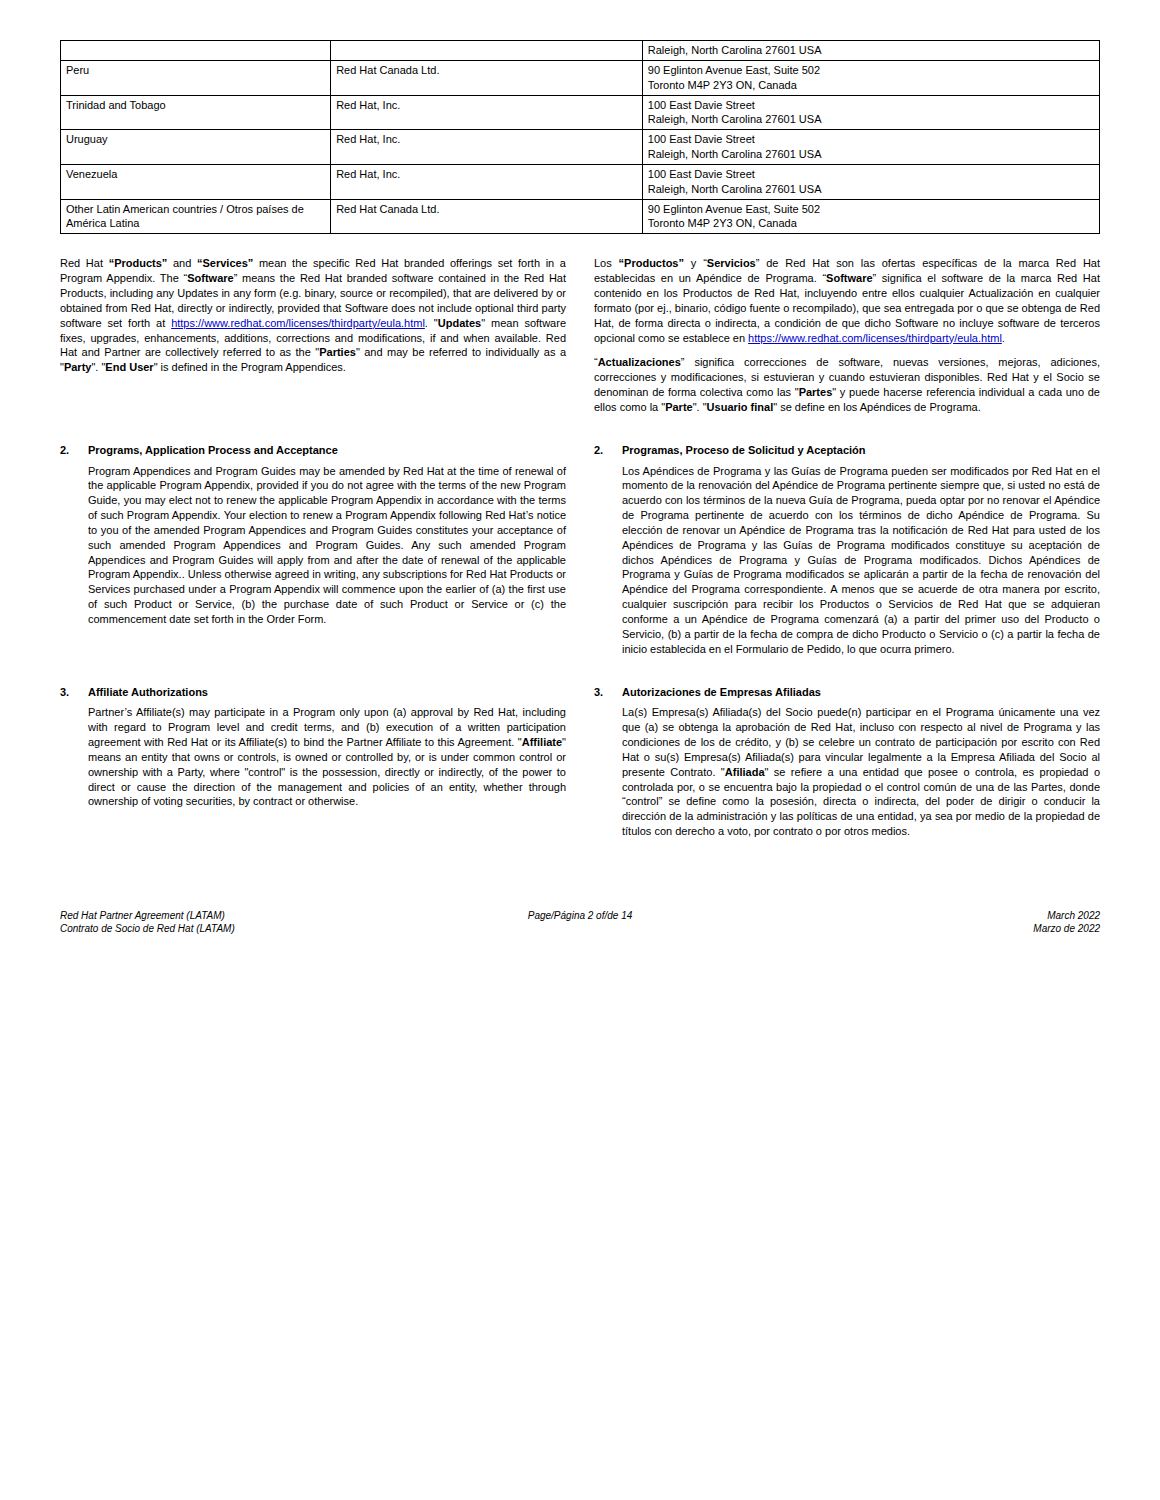| | | Raleigh, North Carolina 27601 USA |
| Peru | Red Hat Canada Ltd. | 90 Eglinton Avenue East, Suite 502 Toronto M4P 2Y3 ON, Canada |
| Trinidad and Tobago | Red Hat, Inc. | 100 East Davie Street Raleigh, North Carolina 27601 USA |
| Uruguay | Red Hat, Inc. | 100 East Davie Street Raleigh, North Carolina 27601 USA |
| Venezuela | Red Hat, Inc. | 100 East Davie Street Raleigh, North Carolina 27601 USA |
| Other Latin American countries / Otros países de América Latina | Red Hat Canada Ltd. | 90 Eglinton Avenue East, Suite 502 Toronto M4P 2Y3 ON, Canada |
Red Hat “Products” and “Services” mean the specific Red Hat branded offerings set forth in a Program Appendix. The “Software” means the Red Hat branded software contained in the Red Hat Products, including any Updates in any form (e.g. binary, source or recompiled), that are delivered by or obtained from Red Hat, directly or indirectly, provided that Software does not include optional third party software set forth at https://www.redhat.com/licenses/thirdparty/eula.html. "Updates" mean software fixes, upgrades, enhancements, additions, corrections and modifications, if and when available. Red Hat and Partner are collectively referred to as the "Parties" and may be referred to individually as a "Party". "End User" is defined in the Program Appendices.
Los “Productos” y “Servicios” de Red Hat son las ofertas específicas de la marca Red Hat establecidas en un Apéndice de Programa. “Software” significa el software de la marca Red Hat contenido en los Productos de Red Hat, incluyendo entre ellos cualquier Actualización en cualquier formato (por ej., binario, código fuente o recompilado), que sea entregada por o que se obtenga de Red Hat, de forma directa o indirecta, a condición de que dicho Software no incluye software de terceros opcional como se establece en https://www.redhat.com/licenses/thirdparty/eula.html.
“Actualizaciones” significa correcciones de software, nuevas versiones, mejoras, adiciones, correcciones y modificaciones, si estuvieran y cuando estuvieran disponibles. Red Hat y el Socio se denominan de forma colectiva como las "Partes" y puede hacerse referencia individual a cada uno de ellos como la "Parte". "Usuario final" se define en los Apéndices de Programa.
2. Programs, Application Process and Acceptance
Program Appendices and Program Guides may be amended by Red Hat at the time of renewal of the applicable Program Appendix, provided if you do not agree with the terms of the new Program Guide, you may elect not to renew the applicable Program Appendix in accordance with the terms of such Program Appendix. Your election to renew a Program Appendix following Red Hat’s notice to you of the amended Program Appendices and Program Guides constitutes your acceptance of such amended Program Appendices and Program Guides. Any such amended Program Appendices and Program Guides will apply from and after the date of renewal of the applicable Program Appendix.. Unless otherwise agreed in writing, any subscriptions for Red Hat Products or Services purchased under a Program Appendix will commence upon the earlier of (a) the first use of such Product or Service, (b) the purchase date of such Product or Service or (c) the commencement date set forth in the Order Form.
2. Programas, Proceso de Solicitud y Aceptación
Los Apéndices de Programa y las Guías de Programa pueden ser modificados por Red Hat en el momento de la renovación del Apéndice de Programa pertinente siempre que, si usted no está de acuerdo con los términos de la nueva Guía de Programa, pueda optar por no renovar el Apéndice de Programa pertinente de acuerdo con los términos de dicho Apéndice de Programa. Su elección de renovar un Apéndice de Programa tras la notificación de Red Hat para usted de los Apéndices de Programa y las Guías de Programa modificados constituye su aceptación de dichos Apéndices de Programa y Guías de Programa modificados. Dichos Apéndices de Programa y Guías de Programa modificados se aplicarán a partir de la fecha de renovación del Apéndice del Programa correspondiente. A menos que se acuerde de otra manera por escrito, cualquier suscripción para recibir los Productos o Servicios de Red Hat que se adquieran conforme a un Apéndice de Programa comenzará (a) a partir del primer uso del Producto o Servicio, (b) a partir de la fecha de compra de dicho Producto o Servicio o (c) a partir la fecha de inicio establecida en el Formulario de Pedido, lo que ocurra primero.
3. Affiliate Authorizations
Partner’s Affiliate(s) may participate in a Program only upon (a) approval by Red Hat, including with regard to Program level and credit terms, and (b) execution of a written participation agreement with Red Hat or its Affiliate(s) to bind the Partner Affiliate to this Agreement. "Affiliate" means an entity that owns or controls, is owned or controlled by, or is under common control or ownership with a Party, where "control" is the possession, directly or indirectly, of the power to direct or cause the direction of the management and policies of an entity, whether through ownership of voting securities, by contract or otherwise.
3. Autorizaciones de Empresas Afiliadas
La(s) Empresa(s) Afiliada(s) del Socio puede(n) participar en el Programa únicamente una vez que (a) se obtenga la aprobación de Red Hat, incluso con respecto al nivel de Programa y las condiciones de los de crédito, y (b) se celebre un contrato de participación por escrito con Red Hat o su(s) Empresa(s) Afiliada(s) para vincular legalmente a la Empresa Afiliada del Socio al presente Contrato. "Afiliada" se refiere a una entidad que posee o controla, es propiedad o controlada por, o se encuentra bajo la propiedad o el control común de una de las Partes, donde “control” se define como la posesión, directa o indirecta, del poder de dirigir o conducir la dirección de la administración y las políticas de una entidad, ya sea por medio de la propiedad de títulos con derecho a voto, por contrato o por otros medios.
Red Hat Partner Agreement (LATAM)Contrato de Socio de Red Hat (LATAM)
Page/Página 2 of/de 14
March 2022Marzo de 2022